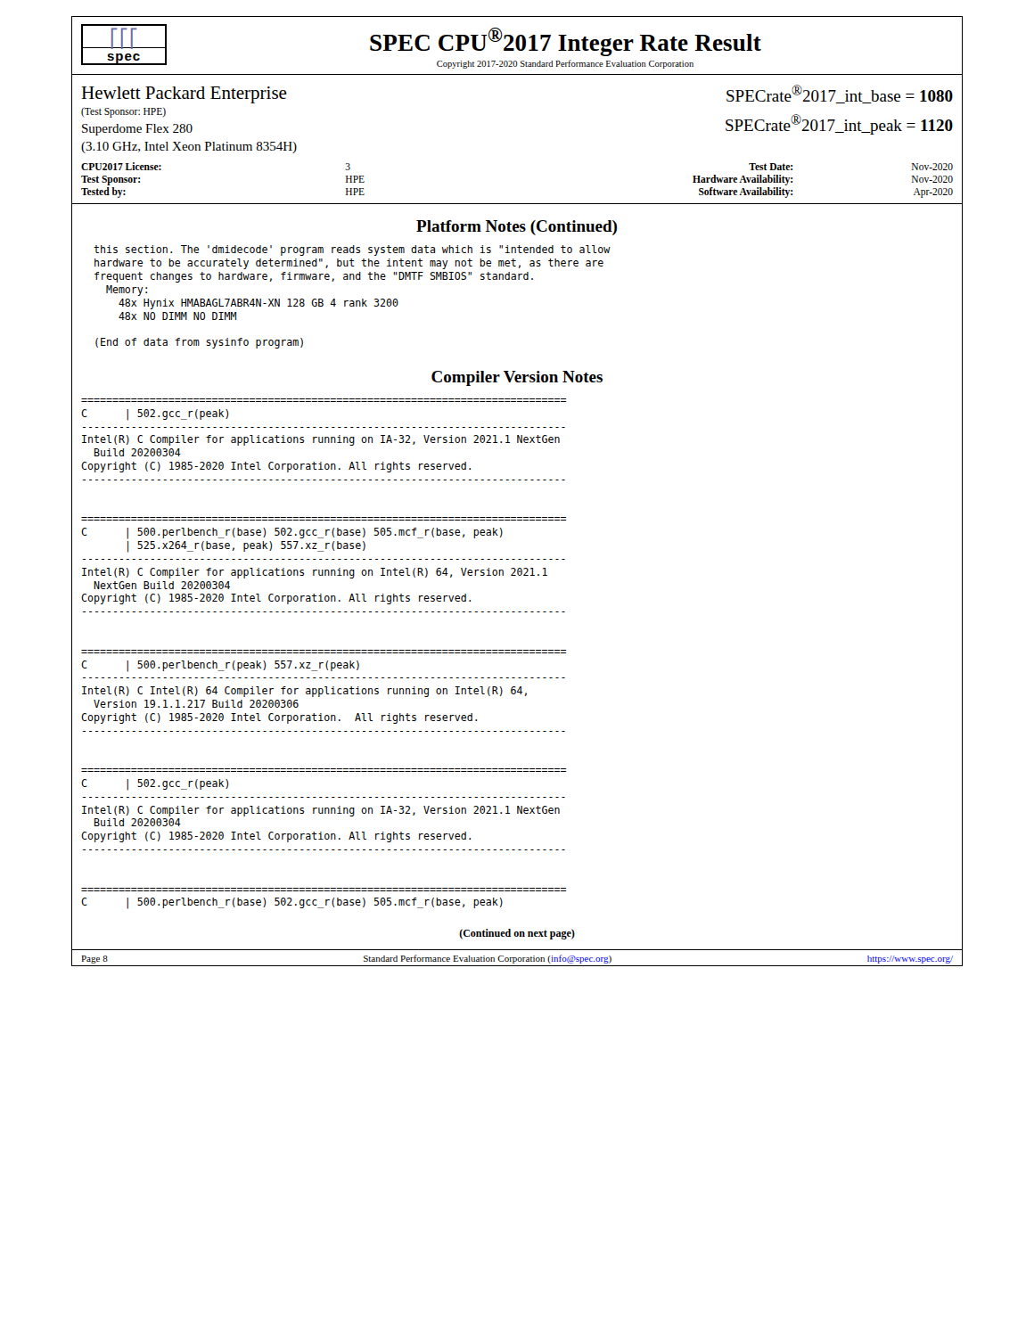⎡⎡⎡
spec
SPEC CPU®2017 Integer Rate Result
Copyright 2017-2020 Standard Performance Evaluation Corporation
Hewlett Packard Enterprise
(Test Sponsor: HPE)
Superdome Flex 280
(3.10 GHz, Intel Xeon Platinum 8354H)
SPECrate®2017_int_base = 1080
SPECrate®2017_int_peak = 1120
| CPU2017 License: | 3 | | Test Date: | Nov-2020 |
| Test Sponsor: | HPE | | Hardware Availability: | Nov-2020 |
| Tested by: | HPE | | Software Availability: | Apr-2020 |
Platform Notes (Continued)
  this section. The 'dmidecode' program reads system data which is "intended to allow
  hardware to be accurately determined", but the intent may not be met, as there are
  frequent changes to hardware, firmware, and the "DMTF SMBIOS" standard.
    Memory:
      48x Hynix HMABAGL7ABR4N-XN 128 GB 4 rank 3200
      48x NO DIMM NO DIMM

  (End of data from sysinfo program)
Compiler Version Notes
==============================================================================
C      | 502.gcc_r(peak)
------------------------------------------------------------------------------
Intel(R) C Compiler for applications running on IA-32, Version 2021.1 NextGen
  Build 20200304
Copyright (C) 1985-2020 Intel Corporation. All rights reserved.
------------------------------------------------------------------------------


==============================================================================
C      | 500.perlbench_r(base) 502.gcc_r(base) 505.mcf_r(base, peak)
       | 525.x264_r(base, peak) 557.xz_r(base)
------------------------------------------------------------------------------
Intel(R) C Compiler for applications running on Intel(R) 64, Version 2021.1
  NextGen Build 20200304
Copyright (C) 1985-2020 Intel Corporation. All rights reserved.
------------------------------------------------------------------------------


==============================================================================
C      | 500.perlbench_r(peak) 557.xz_r(peak)
------------------------------------------------------------------------------
Intel(R) C Intel(R) 64 Compiler for applications running on Intel(R) 64,
  Version 19.1.1.217 Build 20200306
Copyright (C) 1985-2020 Intel Corporation.  All rights reserved.
------------------------------------------------------------------------------


==============================================================================
C      | 502.gcc_r(peak)
------------------------------------------------------------------------------
Intel(R) C Compiler for applications running on IA-32, Version 2021.1 NextGen
  Build 20200304
Copyright (C) 1985-2020 Intel Corporation. All rights reserved.
------------------------------------------------------------------------------


==============================================================================
C      | 500.perlbench_r(base) 502.gcc_r(base) 505.mcf_r(base, peak)
(Continued on next page)
Page 8
Standard Performance Evaluation Corporation (info@spec.org)
https://www.spec.org/